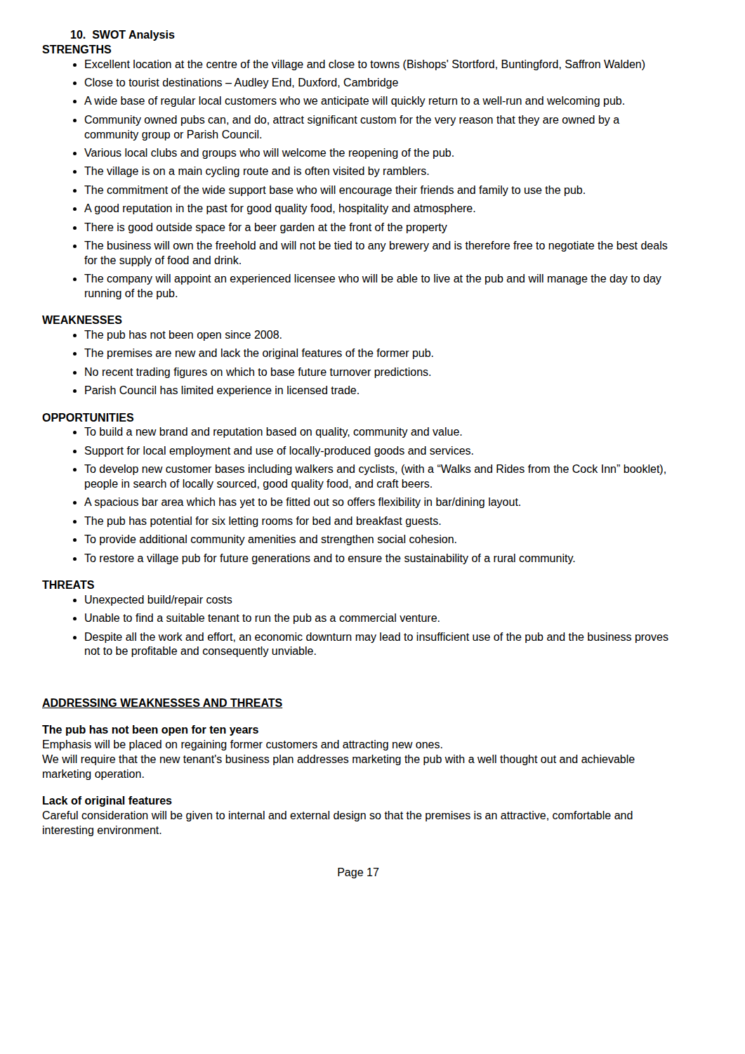10. SWOT Analysis
STRENGTHS
Excellent location at the centre of the village and close to towns (Bishops' Stortford, Buntingford, Saffron Walden)
Close to tourist destinations – Audley End, Duxford, Cambridge
A wide base of regular local customers who we anticipate will quickly return to a well-run and welcoming pub.
Community owned pubs can, and do, attract significant custom for the very reason that they are owned by a community group or Parish Council.
Various local clubs and groups who will welcome the reopening of the pub.
The village is on a main cycling route and is often visited by ramblers.
The commitment of the wide support base who will encourage their friends and family to use the pub.
A good reputation in the past for good quality food, hospitality and atmosphere.
There is good outside space for a beer garden at the front of the property
The business will own the freehold and will not be tied to any brewery and is therefore free to negotiate the best deals for the supply of food and drink.
The company will appoint an experienced licensee who will be able to live at the pub and will manage the day to day running of the pub.
WEAKNESSES
The pub has not been open since 2008.
The premises are new and lack the original features of the former pub.
No recent trading figures on which to base future turnover predictions.
Parish Council has limited experience in licensed trade.
OPPORTUNITIES
To build a new brand and reputation based on quality, community and value.
Support for local employment and use of locally-produced goods and services.
To develop new customer bases including walkers and cyclists, (with a “Walks and Rides from the Cock Inn” booklet), people in search of locally sourced, good quality food, and craft beers.
A spacious bar area which has yet to be fitted out so offers flexibility in bar/dining layout.
The pub has potential for six letting rooms for bed and breakfast guests.
To provide additional community amenities and strengthen social cohesion.
To restore a village pub for future generations and to ensure the sustainability of a rural community.
THREATS
Unexpected build/repair costs
Unable to find a suitable tenant to run the pub as a commercial venture.
Despite all the work and effort, an economic downturn may lead to insufficient use of the pub and the business proves not to be profitable and consequently unviable.
ADDRESSING WEAKNESSES AND THREATS
The pub has not been open for ten years
Emphasis will be placed on regaining former customers and attracting new ones.
We will require that the new tenant's business plan addresses marketing the pub with a well thought out and achievable marketing operation.
Lack of original features
Careful consideration will be given to internal and external design so that the premises is an attractive, comfortable and interesting environment.
Page 17